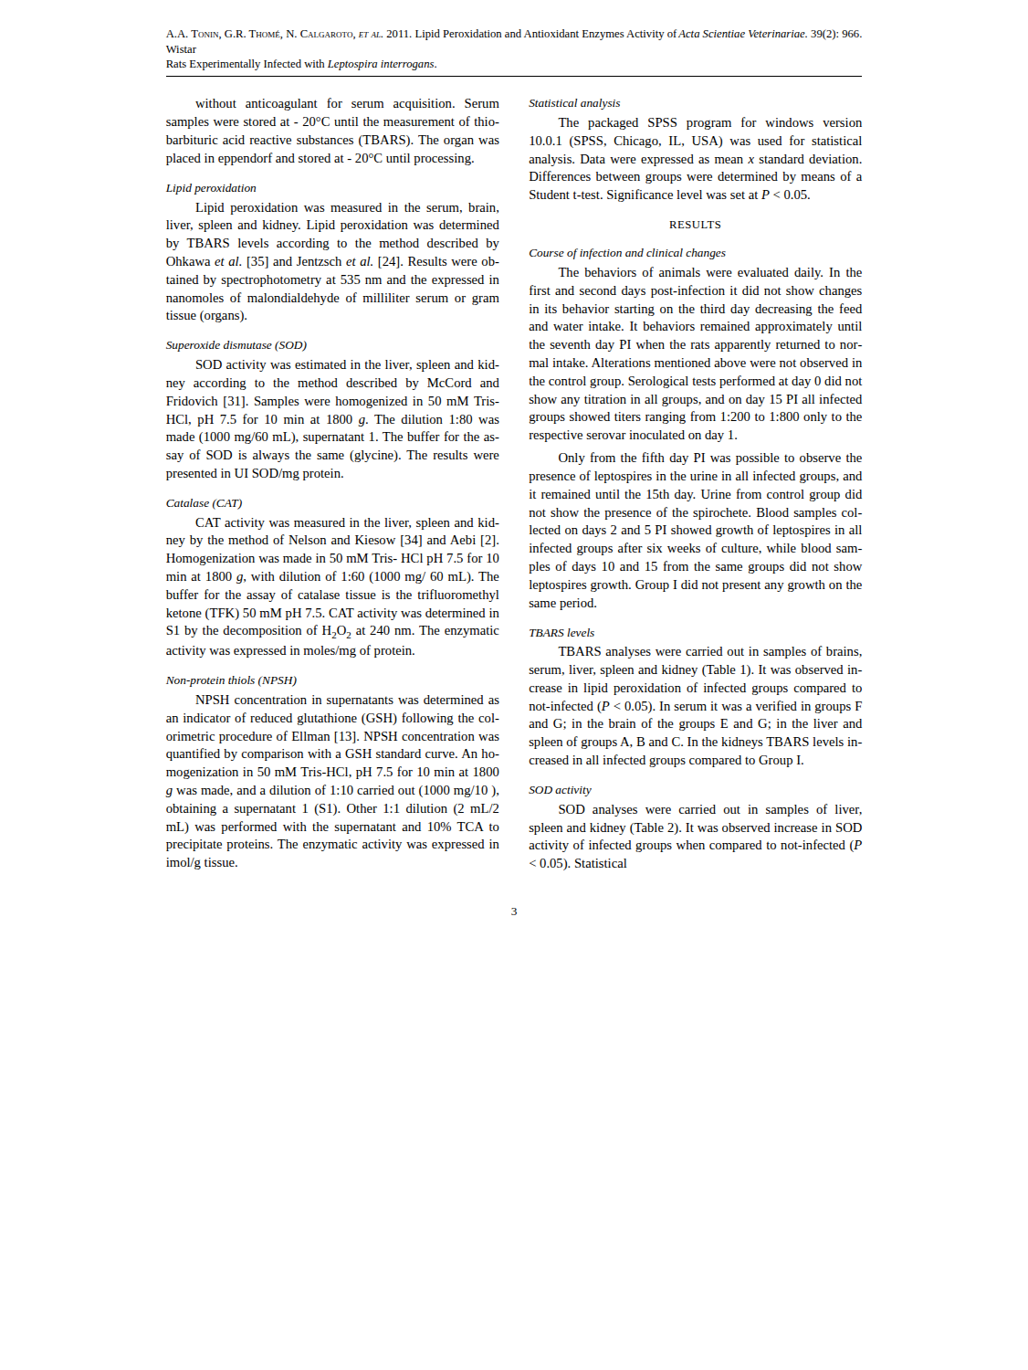Acta Scientiae Veterinariae. 39(2): 966. A.A. Tonin, G.R. Thomé, N. Calgaroto, et al. 2011. Lipid Peroxidation and Antioxidant Enzymes Activity of Wistar Rats Experimentally Infected with Leptospira interrogans.
without anticoagulant for serum acquisition. Serum samples were stored at - 20°C until the measurement of thiobarbituric acid reactive substances (TBARS). The organ was placed in eppendorf and stored at - 20°C until processing.
Lipid peroxidation
Lipid peroxidation was measured in the serum, brain, liver, spleen and kidney. Lipid peroxidation was determined by TBARS levels according to the method described by Ohkawa et al. [35] and Jentzsch et al. [24]. Results were obtained by spectrophotometry at 535 nm and the expressed in nanomoles of malondialdehyde of milliliter serum or gram tissue (organs).
Superoxide dismutase (SOD)
SOD activity was estimated in the liver, spleen and kidney according to the method described by McCord and Fridovich [31]. Samples were homogenized in 50 mM Tris-HCl, pH 7.5 for 10 min at 1800 g. The dilution 1:80 was made (1000 mg/60 mL), supernatant 1. The buffer for the assay of SOD is always the same (glycine). The results were presented in UI SOD/mg protein.
Catalase (CAT)
CAT activity was measured in the liver, spleen and kidney by the method of Nelson and Kiesow [34] and Aebi [2]. Homogenization was made in 50 mM Tris- HCl pH 7.5 for 10 min at 1800 g, with dilution of 1:60 (1000 mg/ 60 mL). The buffer for the assay of catalase tissue is the trifluoromethyl ketone (TFK) 50 mM pH 7.5. CAT activity was determined in S1 by the decomposition of H2O2 at 240 nm. The enzymatic activity was expressed in moles/mg of protein.
Non-protein thiols (NPSH)
NPSH concentration in supernatants was determined as an indicator of reduced glutathione (GSH) following the colorimetric procedure of Ellman [13]. NPSH concentration was quantified by comparison with a GSH standard curve. An homogenization in 50 mM Tris-HCl, pH 7.5 for 10 min at 1800 g was made, and a dilution of 1:10 carried out (1000 mg/10 ), obtaining a supernatant 1 (S1). Other 1:1 dilution (2 mL/2 mL) was performed with the supernatant and 10% TCA to precipitate proteins. The enzymatic activity was expressed in imol/g tissue.
Statistical analysis
The packaged SPSS program for windows version 10.0.1 (SPSS, Chicago, IL, USA) was used for statistical analysis. Data were expressed as mean x standard deviation. Differences between groups were determined by means of a Student t-test. Significance level was set at P < 0.05.
RESULTS
Course of infection and clinical changes
The behaviors of animals were evaluated daily. In the first and second days post-infection it did not show changes in its behavior starting on the third day decreasing the feed and water intake. It behaviors remained approximately until the seventh day PI when the rats apparently returned to normal intake. Alterations mentioned above were not observed in the control group. Serological tests performed at day 0 did not show any titration in all groups, and on day 15 PI all infected groups showed titers ranging from 1:200 to 1:800 only to the respective serovar inoculated on day 1.
Only from the fifth day PI was possible to observe the presence of leptospires in the urine in all infected groups, and it remained until the 15th day. Urine from control group did not show the presence of the spirochete. Blood samples collected on days 2 and 5 PI showed growth of leptospires in all infected groups after six weeks of culture, while blood samples of days 10 and 15 from the same groups did not show leptospires growth. Group I did not present any growth on the same period.
TBARS levels
TBARS analyses were carried out in samples of brains, serum, liver, spleen and kidney (Table 1). It was observed increase in lipid peroxidation of infected groups compared to not-infected (P < 0.05). In serum it was a verified in groups F and G; in the brain of the groups E and G; in the liver and spleen of groups A, B and C. In the kidneys TBARS levels increased in all infected groups compared to Group I.
SOD activity
SOD analyses were carried out in samples of liver, spleen and kidney (Table 2). It was observed increase in SOD activity of infected groups when compared to not-infected (P < 0.05). Statistical
3